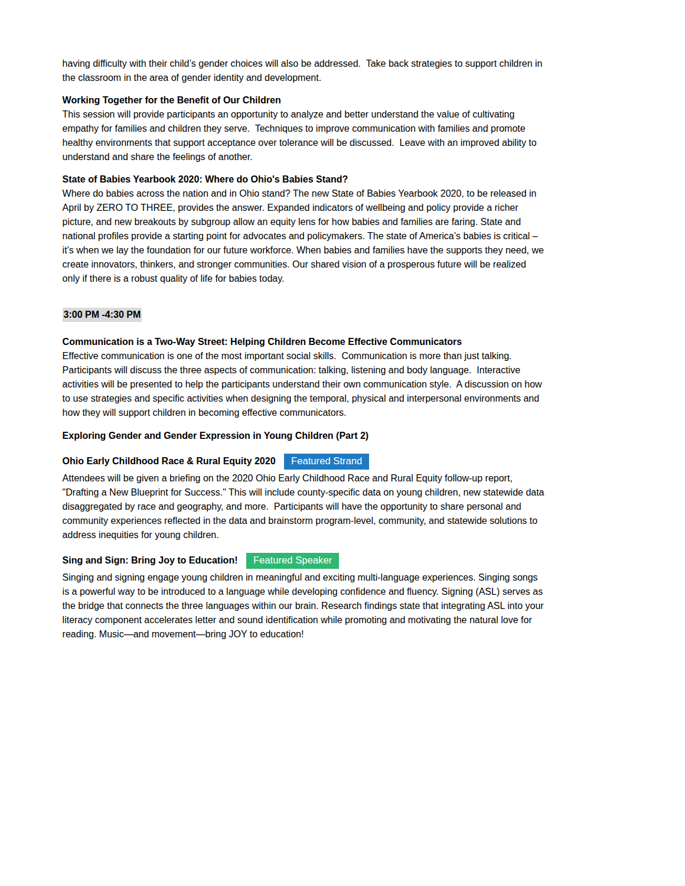having difficulty with their child’s gender choices will also be addressed. Take back strategies to support children in the classroom in the area of gender identity and development.
Working Together for the Benefit of Our Children
This session will provide participants an opportunity to analyze and better understand the value of cultivating empathy for families and children they serve. Techniques to improve communication with families and promote healthy environments that support acceptance over tolerance will be discussed. Leave with an improved ability to understand and share the feelings of another.
State of Babies Yearbook 2020: Where do Ohio's Babies Stand?
Where do babies across the nation and in Ohio stand? The new State of Babies Yearbook 2020, to be released in April by ZERO TO THREE, provides the answer. Expanded indicators of wellbeing and policy provide a richer picture, and new breakouts by subgroup allow an equity lens for how babies and families are faring. State and national profiles provide a starting point for advocates and policymakers. The state of America’s babies is critical – it’s when we lay the foundation for our future workforce. When babies and families have the supports they need, we create innovators, thinkers, and stronger communities. Our shared vision of a prosperous future will be realized only if there is a robust quality of life for babies today.
3:00 PM -4:30 PM
Communication is a Two-Way Street: Helping Children Become Effective Communicators
Effective communication is one of the most important social skills. Communication is more than just talking. Participants will discuss the three aspects of communication: talking, listening and body language. Interactive activities will be presented to help the participants understand their own communication style. A discussion on how to use strategies and specific activities when designing the temporal, physical and interpersonal environments and how they will support children in becoming effective communicators.
Exploring Gender and Gender Expression in Young Children (Part 2)
Ohio Early Childhood Race & Rural Equity 2020 Featured Strand
Attendees will be given a briefing on the 2020 Ohio Early Childhood Race and Rural Equity follow-up report, "Drafting a New Blueprint for Success." This will include county-specific data on young children, new statewide data disaggregated by race and geography, and more. Participants will have the opportunity to share personal and community experiences reflected in the data and brainstorm program-level, community, and statewide solutions to address inequities for young children.
Sing and Sign: Bring Joy to Education! Featured Speaker
Singing and signing engage young children in meaningful and exciting multi-language experiences. Singing songs is a powerful way to be introduced to a language while developing confidence and fluency. Signing (ASL) serves as the bridge that connects the three languages within our brain. Research findings state that integrating ASL into your literacy component accelerates letter and sound identification while promoting and motivating the natural love for reading. Music—and movement—bring JOY to education!